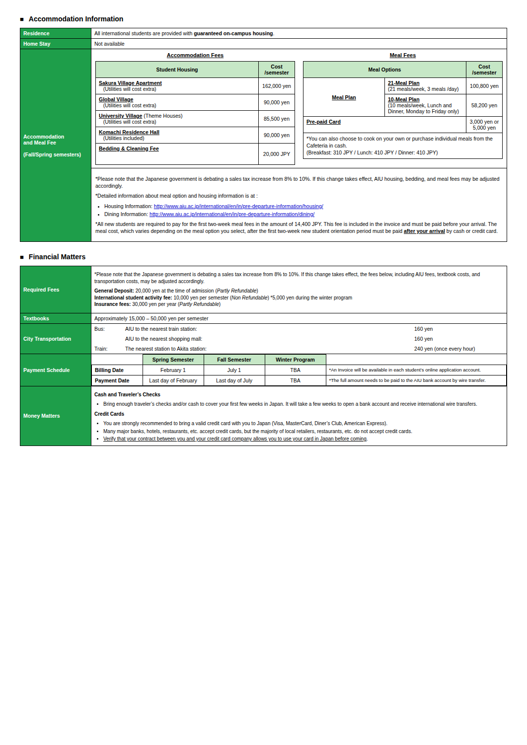Accommodation Information
| Residence | All international students are provided with guaranteed on-campus housing . |
| Home Stay | Not available |
| Accommodation and Meal Fee (Fall/Spring semesters) | / Accommodation Fees / Student Housing / Cost /semester / / Sakura Village Apartment (Utilities will cost extra) / 162,000 yen / / Global Village (Utilities will cost extra) / 90,000 yen / / University Village (Theme Houses) (Utilities will cost extra) / 85,500 yen / / Komachi Residence Hall (Utilities included) / 90,000 yen / / Bedding & Cleaning Fee / 20,000 JPY / / Meal Fees / Meal Options / Cost /semester / / Meal Plan / 21-Meal Plan (21 meals/week, 3 meals /day) / 100,800 yen / / 10-Meal Plan (10 meals/week, Lunch and Dinner, Monday to Friday only) / 58,200 yen / / Pre-paid Card / 3,000 yen or 5,000 yen / / *You can also choose to cook on your own or purchase individual meals from the Cafeteria in cash. (Breakfast: 310 JPY / Lunch: 410 JPY / Dinner: 410 JPY) / / / *Please note that the Japanese government is debating a sales tax increase from 8% to 10%. If this change takes effect, AIU housing, bedding, and meal fees may be adjusted accordingly. *Detailed information about meal option and housing information is at : Housing Information: http://www.aiu.ac.jp/international/en/in/pre-departure-information/housing/ Dining Information: http://www.aiu.ac.jp/international/en/in/pre-departure-information/dining/ *All new students are required to pay for the first two-week meal fees in the amount of 14,400 JPY. This fee is included in the invoice and must be paid before your arrival. The meal cost, which varies depending on the meal option you select, after the first two-week new student orientation period must be paid after your arrival by cash or credit card. / |
Financial Matters
| Required Fees | *Please note that the Japanese government is debating a sales tax increase from 8% to 10%. If this change takes effect, the fees below, including AIU fees, textbook costs, and transportation costs, may be adjusted accordingly. General Deposit: 20,000 yen at the time of admission ( Partly Refundable ) International student activity fee: 10,000 yen per semester ( Non Refundable ) *5,000 yen during the winter program Insurance fees: 30,000 yen per year ( Partly Refundable ) |
| Textbooks | Approximately 15,000 – 50,000 yen per semester |
| City Transportation | / Bus: / AIU to the nearest train station: / 160 yen / / / AIU to the nearest shopping mall: / 160 yen / / Train: / The nearest station to Akita station: / 240 yen (once every hour) / |
| Payment Schedule | / / Spring Semester / Fall Semester / Winter Program / / / Billing Date / February 1 / July 1 / TBA / *An Invoice will be available in each student’s online application account. / / Payment Date / Last day of February / Last day of July / TBA / *The full amount needs to be paid to the AIU bank account by wire transfer. / |
| Money Matters | Cash and Traveler’s Checks Bring enough traveler’s checks and/or cash to cover your first few weeks in Japan. It will take a few weeks to open a bank account and receive international wire transfers. Credit Cards You are strongly recommended to bring a valid credit card with you to Japan (Visa, MasterCard, Diner’s Club, American Express). Many major banks, hotels, restaurants, etc. accept credit cards, but the majority of local retailers, restaurants, etc. do not accept credit cards. Verify that your contract between you and your credit card company allows you to use your card in Japan before coming . |